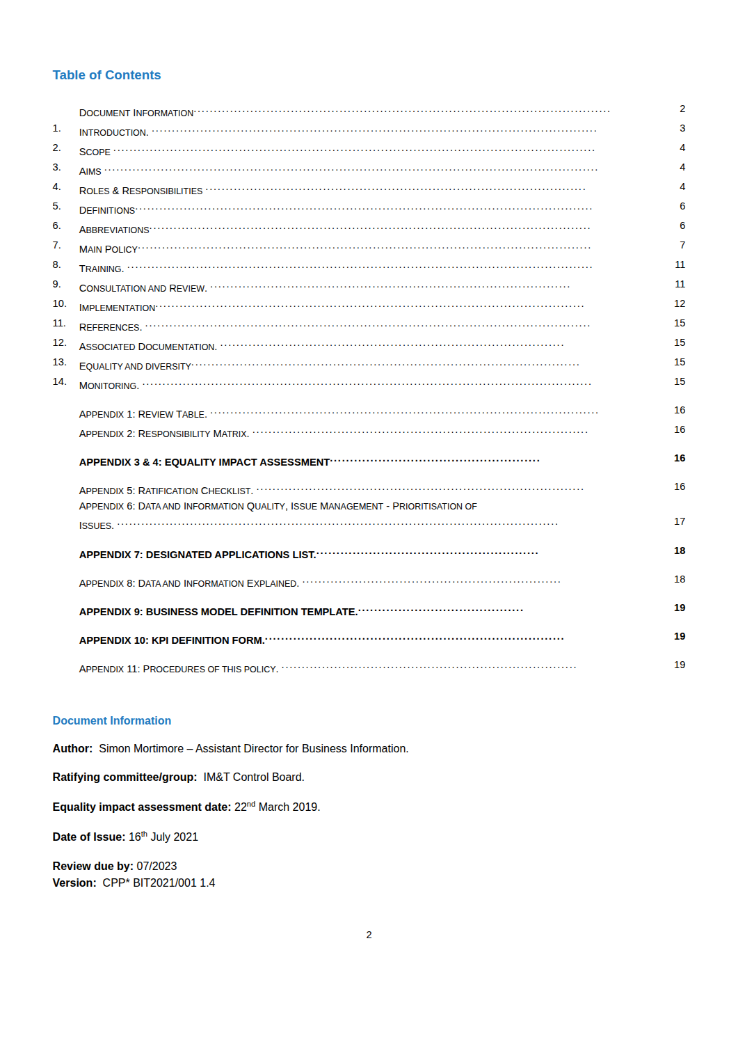Table of Contents
| | D OCUMENT I NFORMATION ....................................................................................................... | 2 |
| 1. | I NTRODUCTION . .............................................................................................................. | 3 |
| 2. | S COPE ....................................................................................................................... | 4 |
| 3. | A IMS .......................................................................................................................... | 4 |
| 4. | R OLES & R ESPONSIBILITIES .............................................................................................. | 4 |
| 5. | D EFINITIONS ................................................................................................................. | 6 |
| 6. | A BBREVIATIONS ............................................................................................................. | 6 |
| 7. | M AIN P OLICY ................................................................................................................ | 7 |
| 8. | T RAINING . ................................................................................................................... | 11 |
| 9. | C ONSULTATION AND R EVIEW . ......................................................................................... | 11 |
| 10. | I MPLEMENTATION .......................................................................................................... | 12 |
| 11. | R EFERENCES . .............................................................................................................. | 15 |
| 12. | A SSOCIATED D OCUMENTATION . ..................................................................................... | 15 |
| 13. | E QUALITY AND DIVERSITY ................................................................................................ | 15 |
| 14. | M ONITORING . ............................................................................................................... | 15 |
| | A PPENDIX 1: R EVIEW T ABLE . ................................................................................................ | 16 |
| | A PPENDIX 2: R ESPONSIBILITY M ATRIX . ................................................................................... | 16 |
| | APPENDIX 3 & 4: EQUALITY IMPACT ASSESSMENT .................................................... | 16 |
| | A PPENDIX 5: R ATIFICATION C HECKLIST . ................................................................................. | 16 |
| | A PPENDIX 6: D ATA AND I NFORMATION Q UALITY , I SSUE M ANAGEMENT - P RIORITISATION OF | |
| | I SSUES . ............................................................................................................. | 17 |
| | APPENDIX 7: DESIGNATED APPLICATIONS LIST. ....................................................... | 18 |
| | A PPENDIX 8: D ATA AND I NFORMATION E XPLAINED . ................................................................ | 18 |
| | APPENDIX 9: BUSINESS MODEL DEFINITION TEMPLATE. ......................................... | 19 |
| | APPENDIX 10: KPI DEFINITION FORM. .......................................................................... | 19 |
| | A PPENDIX 11: P ROCEDURES OF THIS POLICY . ......................................................................... | 19 |
Document Information
Author: Simon Mortimore – Assistant Director for Business Information.
Ratifying committee/group: IM&T Control Board.
Equality impact assessment date: 22nd March 2019.
Date of Issue: 16th July 2021
Review due by: 07/2023
Version: CPP* BIT2021/001 1.4
2